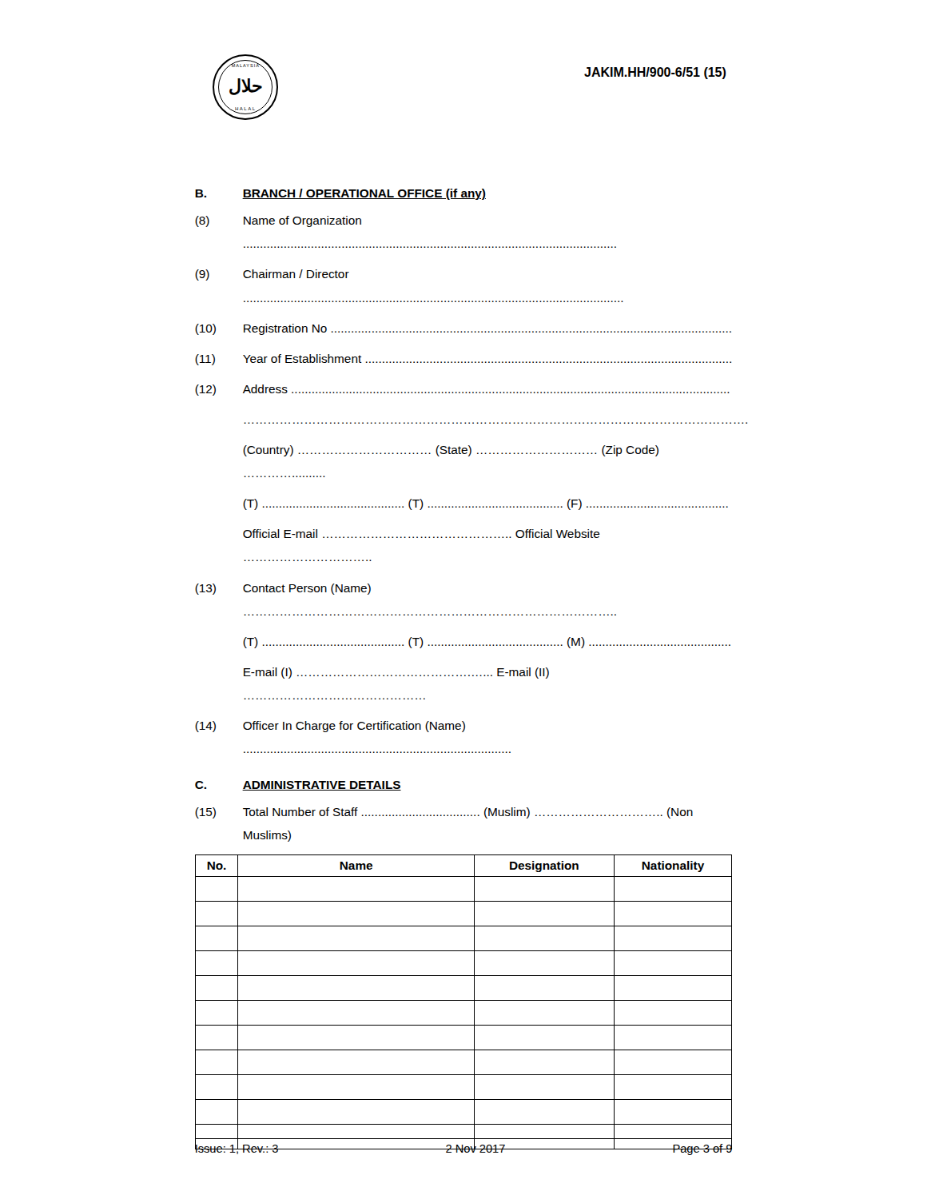MALAYSIA
حلال
HALAL
JAKIM.HH/900-6/51 (15)
B.
BRANCH / OPERATIONAL OFFICE (if any)
(8)
Name of Organization ..............................................................................................................
(9)
Chairman / Director ................................................................................................................
(10)
Registration No ......................................................................................................................
(11)
Year of Establishment ............................................................................................................
(12)
Address .................................................................................................................................
…………………………………………………………………………………………………………….
(Country) …………………………… (State) ………………………… (Zip Code) …………..........
(T) .......................................... (T) ........................................ (F) ..........................................
Official E-mail ……………………………………….. Official Website …………………………..
(13)
Contact Person (Name) ………………………………………………………………………………..
(T) .......................................... (T) ........................................ (M) ..........................................
E-mail (I) …………………………………….…... E-mail (II) ………………………………………
(14)
Officer In Charge for Certification (Name) ...............................................................................
C.
ADMINISTRATIVE DETAILS
(15)
Total Number of Staff ................................... (Muslim) ………………………….. (Non Muslims)
| No. | Name | Designation | Nationality |
| --- | --- | --- | --- |
Issue: 1, Rev.: 3
2 Nov 2017
Page 3 of 9